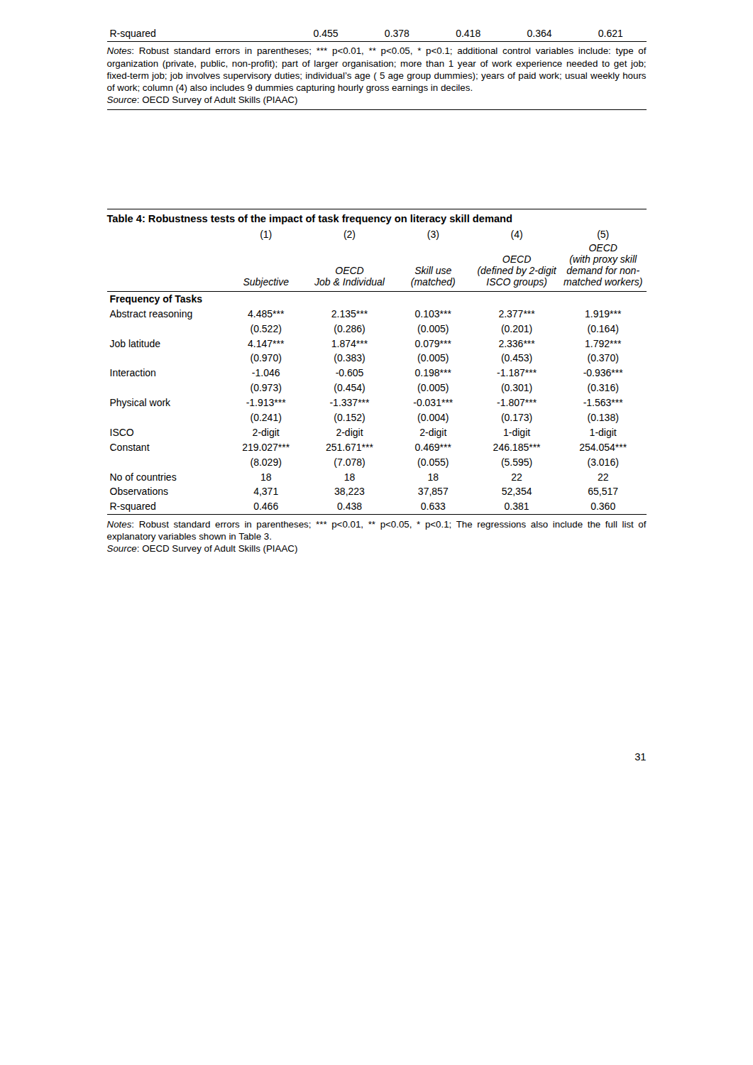| R-squared | 0.455 | 0.378 | 0.418 | 0.364 | 0.621 |
Notes: Robust standard errors in parentheses; *** p<0.01, ** p<0.05, * p<0.1; additional control variables include: type of organization (private, public, non-profit); part of larger organisation; more than 1 year of work experience needed to get job; fixed-term job; job involves supervisory duties; individual’s age ( 5 age group dummies); years of paid work; usual weekly hours of work; column (4) also includes 9 dummies capturing hourly gross earnings in deciles.
Source: OECD Survey of Adult Skills (PIAAC)
Table 4: Robustness tests of the impact of task frequency on literacy skill demand
| | (1) | (2) | (3) | (4) | (5) |
| --- | --- | --- | --- | --- | --- |
| | Subjective | OECD Job & Individual | Skill use (matched) | OECD (defined by 2-digit ISCO groups) | OECD (with proxy skill demand for non-matched workers) |
| Frequency of Tasks |
| Abstract reasoning | 4.485*** | 2.135*** | 0.103*** | 2.377*** | 1.919*** |
| | (0.522) | (0.286) | (0.005) | (0.201) | (0.164) |
| Job latitude | 4.147*** | 1.874*** | 0.079*** | 2.336*** | 1.792*** |
| | (0.970) | (0.383) | (0.005) | (0.453) | (0.370) |
| Interaction | -1.046 | -0.605 | 0.198*** | -1.187*** | -0.936*** |
| | (0.973) | (0.454) | (0.005) | (0.301) | (0.316) |
| Physical work | -1.913*** | -1.337*** | -0.031*** | -1.807*** | -1.563*** |
| | (0.241) | (0.152) | (0.004) | (0.173) | (0.138) |
| ISCO | 2-digit | 2-digit | 2-digit | 1-digit | 1-digit |
| Constant | 219.027*** | 251.671*** | 0.469*** | 246.185*** | 254.054*** |
| | (8.029) | (7.078) | (0.055) | (5.595) | (3.016) |
| No of countries | 18 | 18 | 18 | 22 | 22 |
| Observations | 4,371 | 38,223 | 37,857 | 52,354 | 65,517 |
| R-squared | 0.466 | 0.438 | 0.633 | 0.381 | 0.360 |
Notes: Robust standard errors in parentheses; *** p<0.01, ** p<0.05, * p<0.1; The regressions also include the full list of explanatory variables shown in Table 3.
Source: OECD Survey of Adult Skills (PIAAC)
31